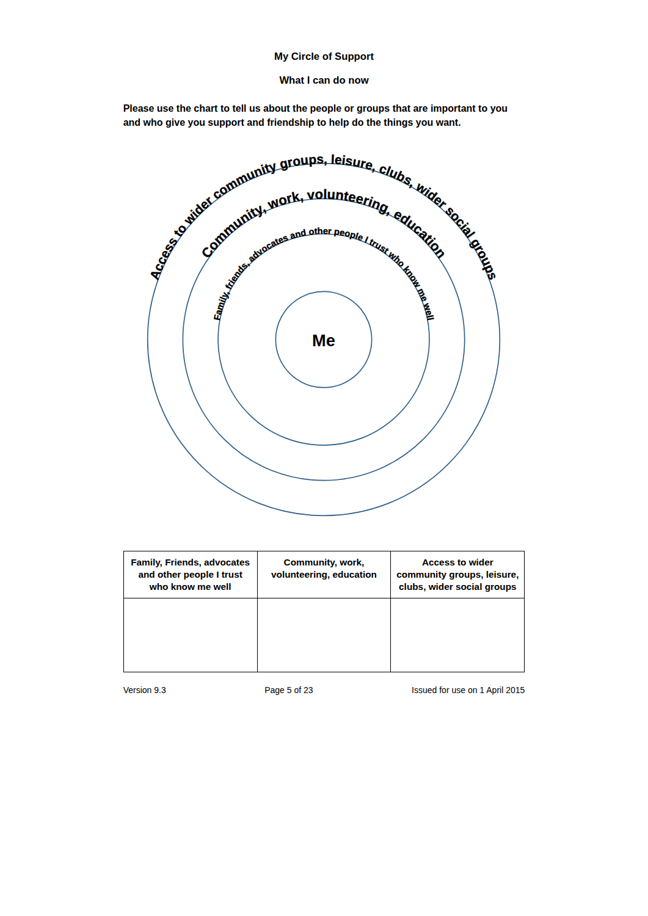My Circle of Support
What I can do now
Please use the chart to tell us about the people or groups that are important to you and who give you support and friendship to help do the things you want.
Access to wider community groups, leisure, clubs, wider social groups Community, work, volunteering, education Family, friends, advocates and other people I trust who know me well Me
| Family, Friends, advocates and other people I trust who know me well | Community, work, volunteering, education | Access to wider community groups, leisure, clubs, wider social groups |
| --- | --- | --- |
Version 9.3 Page 5 of 23 Issued for use on 1 April 2015